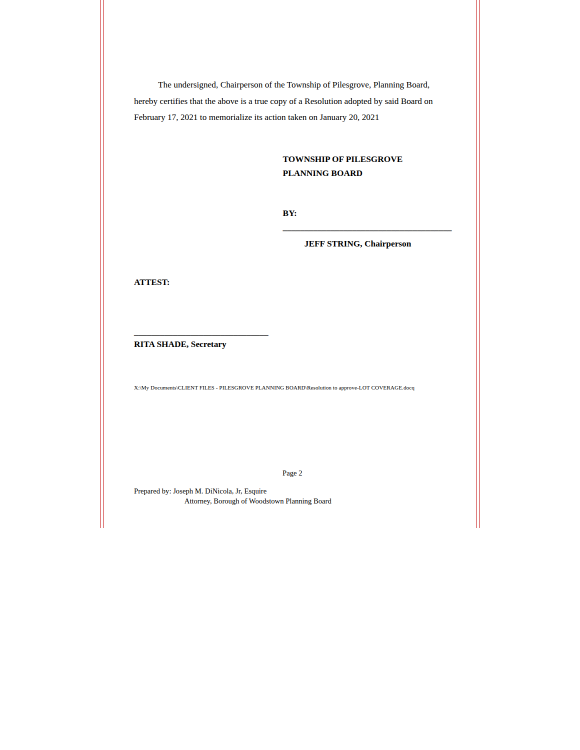The undersigned, Chairperson of the Township of Pilesgrove, Planning Board, hereby certifies that the above is a true copy of a Resolution adopted by said Board on February 17, 2021 to memorialize its action taken on January 20, 2021
TOWNSHIP OF PILESGROVE PLANNING BOARD
BY: _______________________________________
JEFF STRING, Chairperson
ATTEST:
_______________________________
RITA SHADE, Secretary
X:\My Documents\CLIENT FILES - PILESGROVE PLANNING BOARD\Resolution to approve-LOT COVERAGE.docq
Page 2
Prepared by: Joseph M. DiNicola, Jr, Esquire Attorney, Borough of Woodstown Planning Board